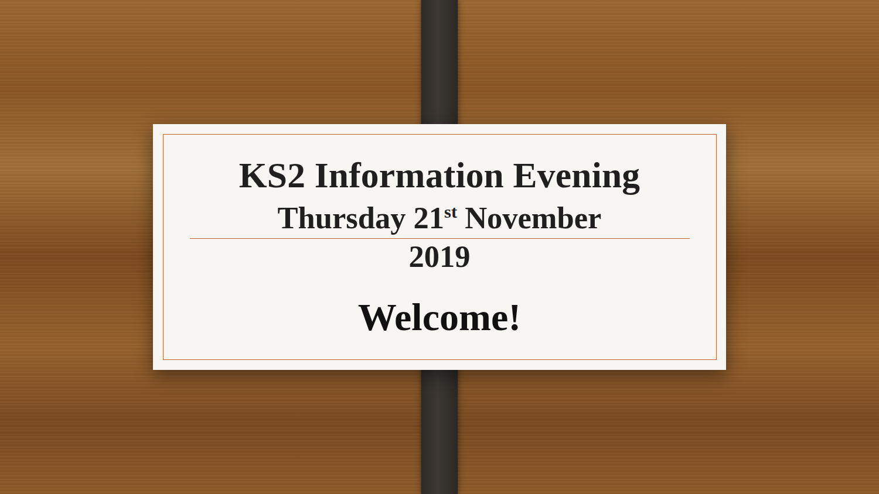KS2 Information Evening
Thursday 21st November 2019
Welcome!